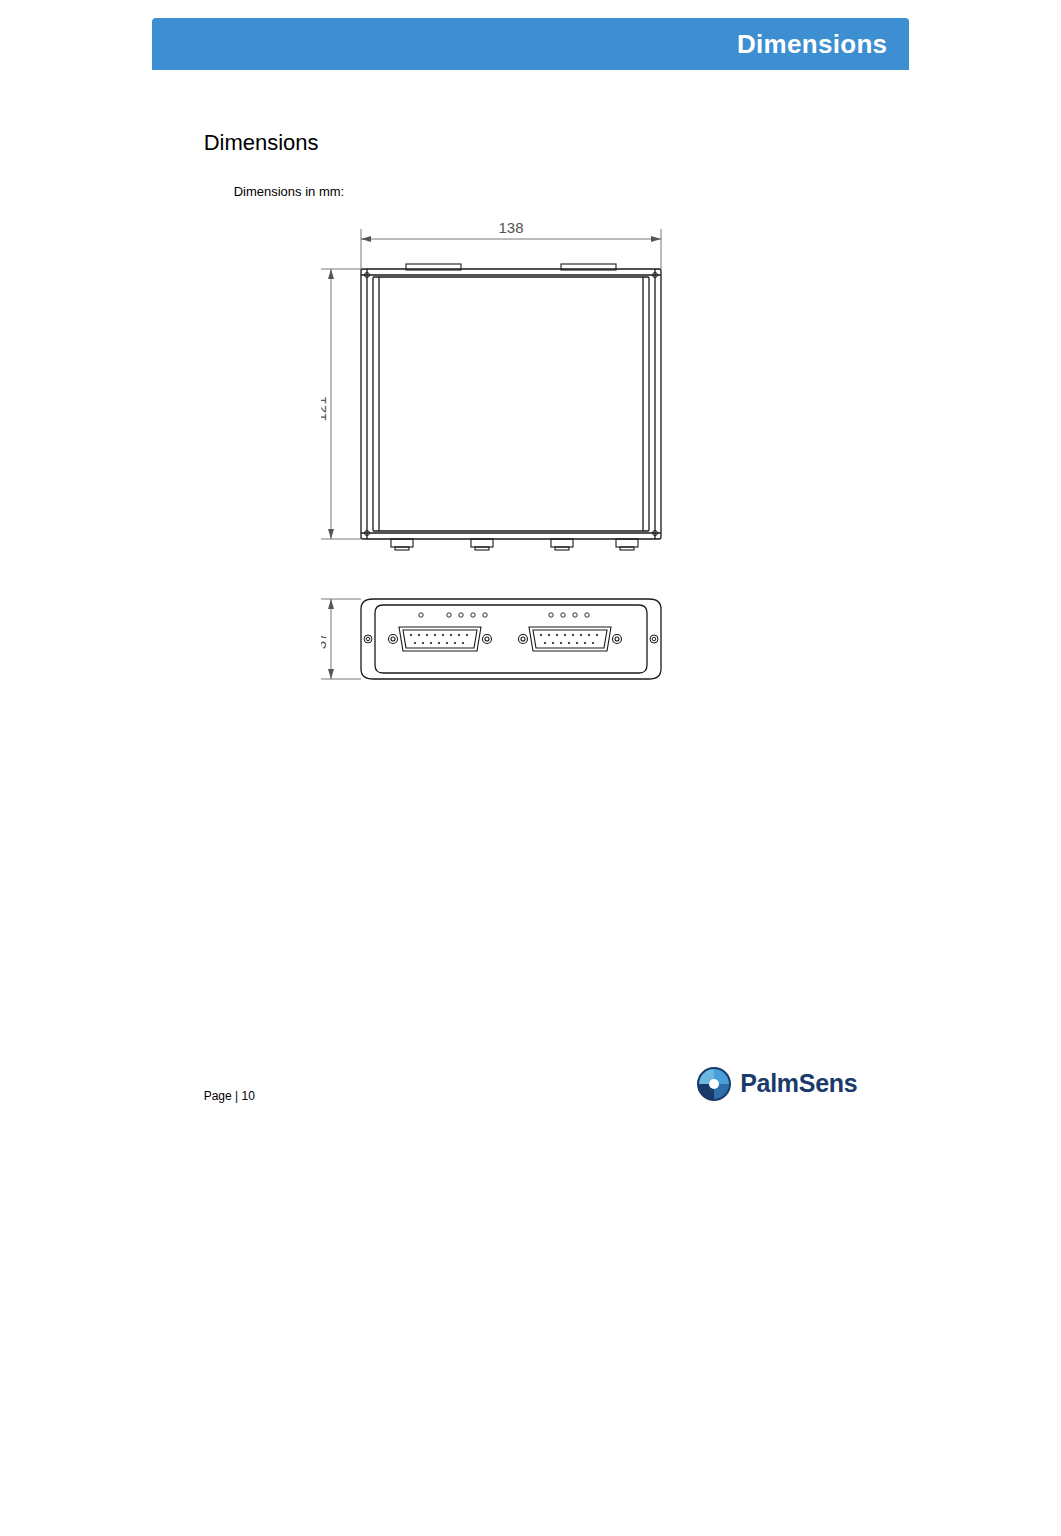Dimensions
Dimensions
Dimensions in mm:
138 121 37
Page | 10
PalmSens